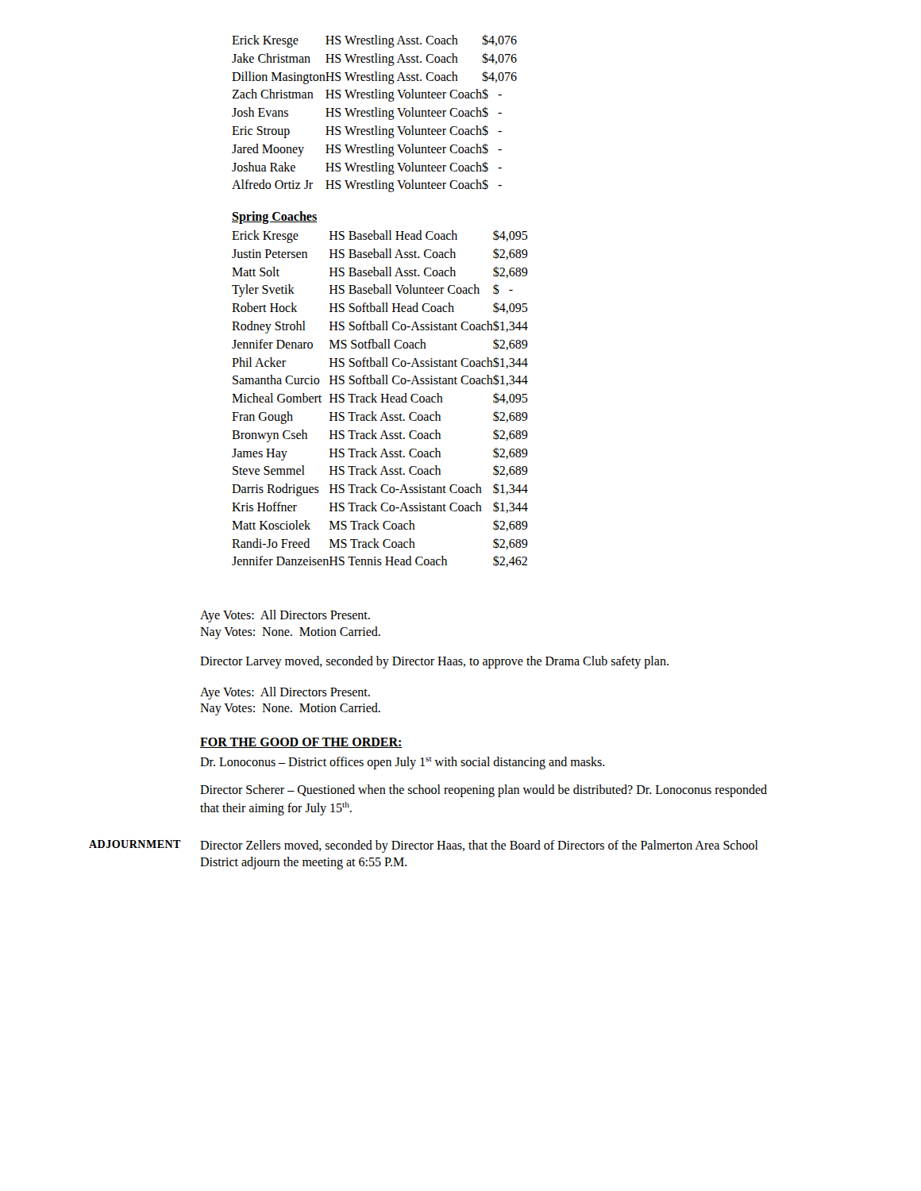| Erick Kresge | HS Wrestling Asst. Coach | $4,076 |
| Jake Christman | HS Wrestling Asst. Coach | $4,076 |
| Dillion Masington | HS Wrestling Asst. Coach | $4,076 |
| Zach Christman | HS Wrestling Volunteer Coach | $ - |
| Josh Evans | HS Wrestling Volunteer Coach | $ - |
| Eric Stroup | HS Wrestling Volunteer Coach | $ - |
| Jared Mooney | HS Wrestling Volunteer Coach | $ - |
| Joshua Rake | HS Wrestling Volunteer Coach | $ - |
| Alfredo Ortiz Jr | HS Wrestling Volunteer Coach | $ - |
Spring Coaches
| Erick Kresge | HS Baseball Head Coach | $4,095 |
| Justin Petersen | HS Baseball Asst. Coach | $2,689 |
| Matt Solt | HS Baseball Asst. Coach | $2,689 |
| Tyler Svetik | HS Baseball Volunteer Coach | $ - |
| Robert Hock | HS Softball Head Coach | $4,095 |
| Rodney Strohl | HS Softball Co-Assistant Coach | $1,344 |
| Jennifer Denaro | MS Sotfball Coach | $2,689 |
| Phil Acker | HS Softball Co-Assistant Coach | $1,344 |
| Samantha Curcio | HS Softball Co-Assistant Coach | $1,344 |
| Micheal Gombert | HS Track Head Coach | $4,095 |
| Fran Gough | HS Track Asst. Coach | $2,689 |
| Bronwyn Cseh | HS Track Asst. Coach | $2,689 |
| James Hay | HS Track Asst. Coach | $2,689 |
| Steve Semmel | HS Track Asst. Coach | $2,689 |
| Darris Rodrigues | HS Track Co-Assistant Coach | $1,344 |
| Kris Hoffner | HS Track Co-Assistant Coach | $1,344 |
| Matt Kosciolek | MS Track Coach | $2,689 |
| Randi-Jo Freed | MS Track Coach | $2,689 |
| Jennifer Danzeisen | HS Tennis Head Coach | $2,462 |
Aye Votes: All Directors Present.
Nay Votes: None. Motion Carried.
Director Larvey moved, seconded by Director Haas, to approve the Drama Club safety plan.
Aye Votes: All Directors Present.
Nay Votes: None. Motion Carried.
FOR THE GOOD OF THE ORDER:
Dr. Lonoconus – District offices open July 1st with social distancing and masks.
Director Scherer – Questioned when the school reopening plan would be distributed? Dr. Lonoconus responded that their aiming for July 15th.
ADJOURNMENT
Director Zellers moved, seconded by Director Haas, that the Board of Directors of the Palmerton Area School District adjourn the meeting at 6:55 P.M.